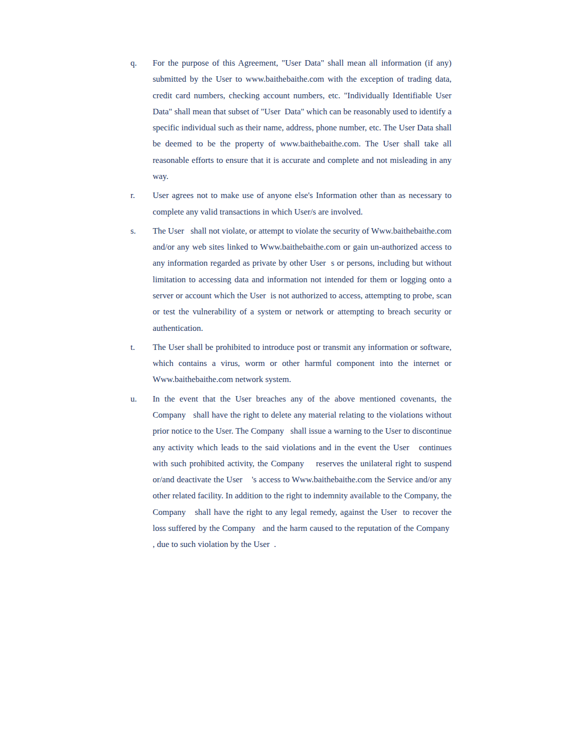q. For the purpose of this Agreement, "User Data" shall mean all information (if any) submitted by the User to www.baithebaithe.com with the exception of trading data, credit card numbers, checking account numbers, etc. "Individually Identifiable User Data" shall mean that subset of "User Data" which can be reasonably used to identify a specific individual such as their name, address, phone number, etc. The User Data shall be deemed to be the property of www.baithebaithe.com. The User shall take all reasonable efforts to ensure that it is accurate and complete and not misleading in any way.
r. User agrees not to make use of anyone else's Information other than as necessary to complete any valid transactions in which User/s are involved.
s. The User shall not violate, or attempt to violate the security of Www.baithebaithe.com and/or any web sites linked to Www.baithebaithe.com or gain un-authorized access to any information regarded as private by other User s or persons, including but without limitation to accessing data and information not intended for them or logging onto a server or account which the User is not authorized to access, attempting to probe, scan or test the vulnerability of a system or network or attempting to breach security or authentication.
t. The User shall be prohibited to introduce post or transmit any information or software, which contains a virus, worm or other harmful component into the internet or Www.baithebaithe.com network system.
u. In the event that the User breaches any of the above mentioned covenants, the Company shall have the right to delete any material relating to the violations without prior notice to the User. The Company shall issue a warning to the User to discontinue any activity which leads to the said violations and in the event the User continues with such prohibited activity, the Company reserves the unilateral right to suspend or/and deactivate the User 's access to Www.baithebaithe.com the Service and/or any other related facility. In addition to the right to indemnity available to the Company, the Company shall have the right to any legal remedy, against the User to recover the loss suffered by the Company and the harm caused to the reputation of the Company , due to such violation by the User .